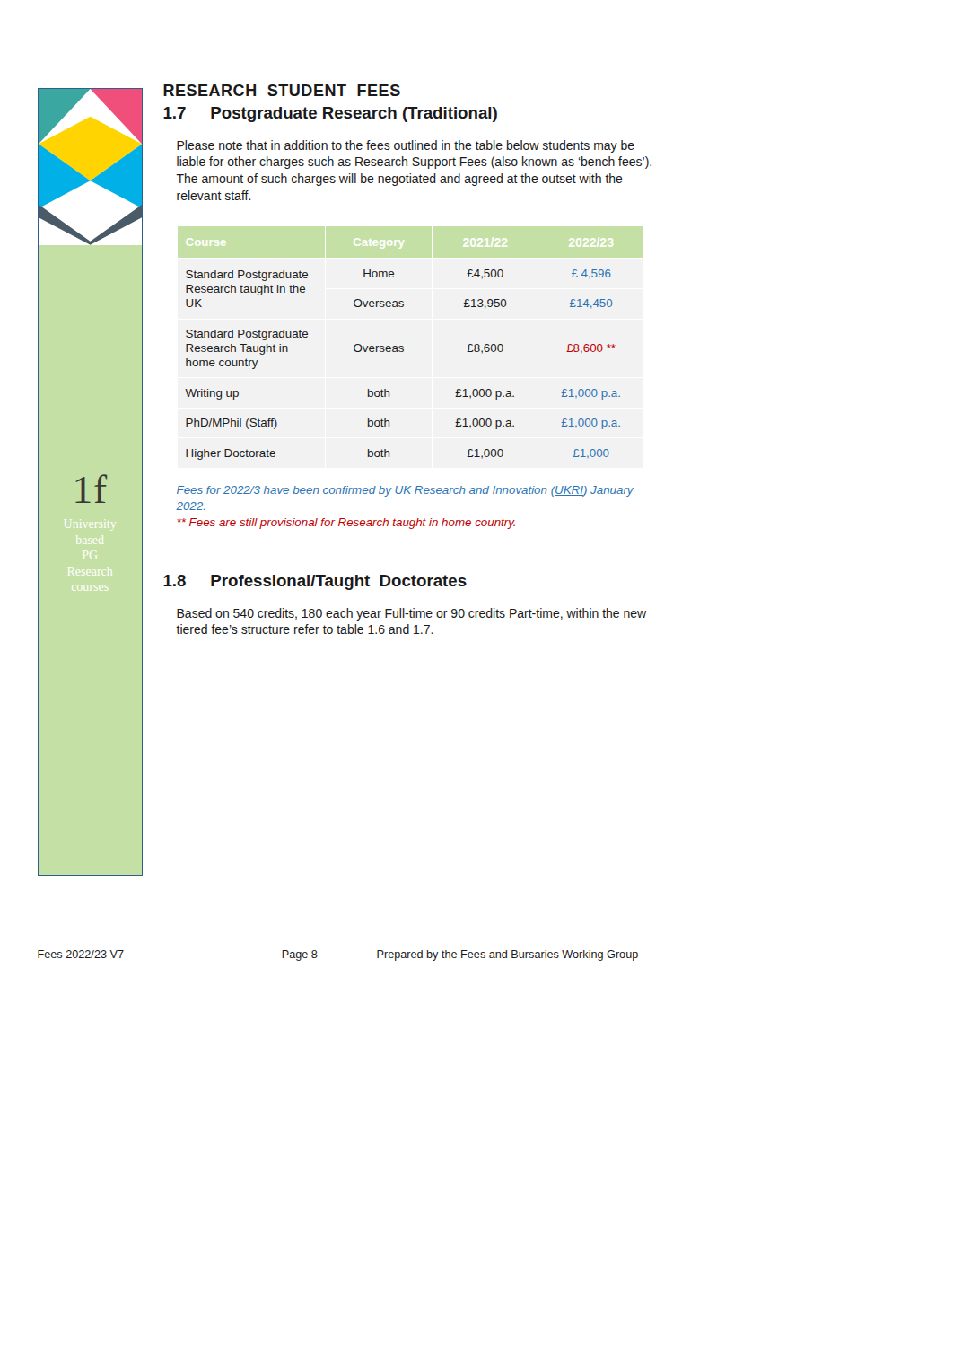1f
University
based
PG
Research
courses
RESEARCH STUDENT FEES
1.7 Postgraduate Research (Traditional)
Please note that in addition to the fees outlined in the table below students may be liable for other charges such as Research Support Fees (also known as ‘bench fees’). The amount of such charges will be negotiated and agreed at the outset with the relevant staff.
| Course | Category | 2021/22 | 2022/23 |
| --- | --- | --- | --- |
| Standard Postgraduate Research taught in the UK | Home | £4,500 | £ 4,596 |
| Overseas | £13,950 | £14,450 |
| Standard Postgraduate Research Taught in home country | Overseas | £8,600 | £8,600 ** |
| Writing up | both | £1,000 p.a. | £1,000 p.a. |
| PhD/MPhil (Staff) | both | £1,000 p.a. | £1,000 p.a. |
| Higher Doctorate | both | £1,000 | £1,000 |
Fees for 2022/3 have been confirmed by UK Research and Innovation (UKRI) January 2022. ** Fees are still provisional for Research taught in home country.
1.8 Professional/Taught Doctorates
Based on 540 credits, 180 each year Full-time or 90 credits Part-time, within the new tiered fee’s structure refer to table 1.6 and 1.7.
Fees 2022/23 V7 Page 8 Prepared by the Fees and Bursaries Working Group